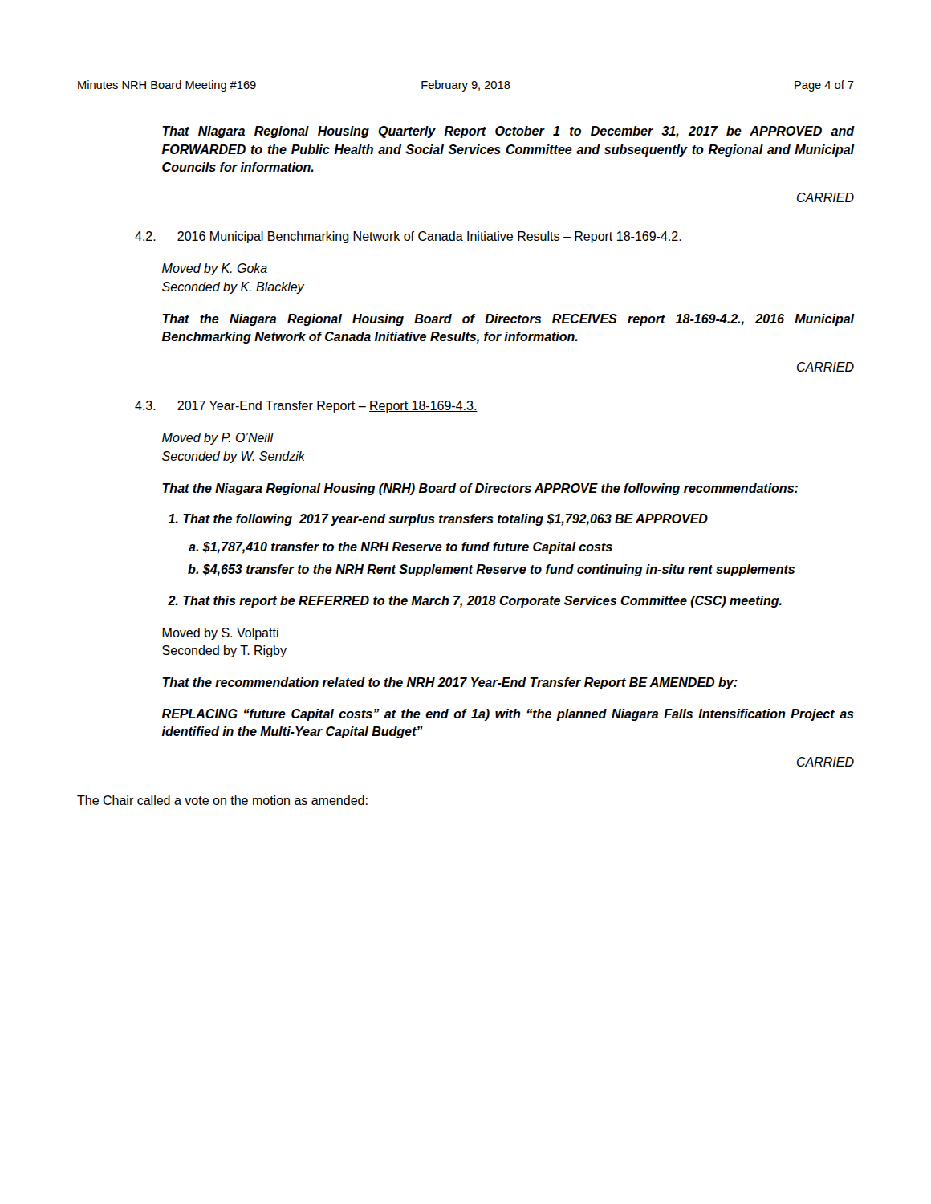Minutes NRH Board Meeting #169
February 9, 2018
Page 4 of 7
That Niagara Regional Housing Quarterly Report October 1 to December 31, 2017 be APPROVED and FORWARDED to the Public Health and Social Services Committee and subsequently to Regional and Municipal Councils for information.
CARRIED
4.2. 2016 Municipal Benchmarking Network of Canada Initiative Results – Report 18-169-4.2.
Moved by K. Goka
Seconded by K. Blackley
That the Niagara Regional Housing Board of Directors RECEIVES report 18-169-4.2., 2016 Municipal Benchmarking Network of Canada Initiative Results, for information.
CARRIED
4.3. 2017 Year-End Transfer Report – Report 18-169-4.3.
Moved by P. O’Neill
Seconded by W. Sendzik
That the Niagara Regional Housing (NRH) Board of Directors APPROVE the following recommendations:
That the following 2017 year-end surplus transfers totaling $1,792,063 BE APPROVED
$1,787,410 transfer to the NRH Reserve to fund future Capital costs
$4,653 transfer to the NRH Rent Supplement Reserve to fund continuing in-situ rent supplements
That this report be REFERRED to the March 7, 2018 Corporate Services Committee (CSC) meeting.
Moved by S. Volpatti
Seconded by T. Rigby
That the recommendation related to the NRH 2017 Year-End Transfer Report BE AMENDED by:
REPLACING “future Capital costs” at the end of 1a) with “the planned Niagara Falls Intensification Project as identified in the Multi-Year Capital Budget”
CARRIED
The Chair called a vote on the motion as amended: